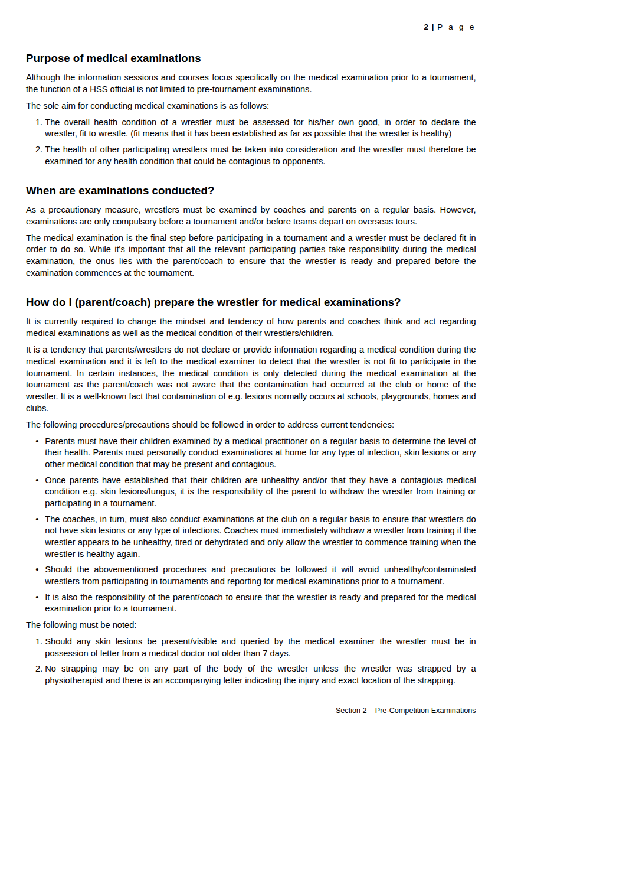2 | P a g e
Purpose of medical examinations
Although the information sessions and courses focus specifically on the medical examination prior to a tournament, the function of a HSS official is not limited to pre-tournament examinations.
The sole aim for conducting medical examinations is as follows:
The overall health condition of a wrestler must be assessed for his/her own good, in order to declare the wrestler, fit to wrestle. (fit means that it has been established as far as possible that the wrestler is healthy)
The health of other participating wrestlers must be taken into consideration and the wrestler must therefore be examined for any health condition that could be contagious to opponents.
When are examinations conducted?
As a precautionary measure, wrestlers must be examined by coaches and parents on a regular basis. However, examinations are only compulsory before a tournament and/or before teams depart on overseas tours.
The medical examination is the final step before participating in a tournament and a wrestler must be declared fit in order to do so. While it's important that all the relevant participating parties take responsibility during the medical examination, the onus lies with the parent/coach to ensure that the wrestler is ready and prepared before the examination commences at the tournament.
How do I (parent/coach) prepare the wrestler for medical examinations?
It is currently required to change the mindset and tendency of how parents and coaches think and act regarding medical examinations as well as the medical condition of their wrestlers/children.
It is a tendency that parents/wrestlers do not declare or provide information regarding a medical condition during the medical examination and it is left to the medical examiner to detect that the wrestler is not fit to participate in the tournament. In certain instances, the medical condition is only detected during the medical examination at the tournament as the parent/coach was not aware that the contamination had occurred at the club or home of the wrestler. It is a well-known fact that contamination of e.g. lesions normally occurs at schools, playgrounds, homes and clubs.
The following procedures/precautions should be followed in order to address current tendencies:
Parents must have their children examined by a medical practitioner on a regular basis to determine the level of their health. Parents must personally conduct examinations at home for any type of infection, skin lesions or any other medical condition that may be present and contagious.
Once parents have established that their children are unhealthy and/or that they have a contagious medical condition e.g. skin lesions/fungus, it is the responsibility of the parent to withdraw the wrestler from training or participating in a tournament.
The coaches, in turn, must also conduct examinations at the club on a regular basis to ensure that wrestlers do not have skin lesions or any type of infections. Coaches must immediately withdraw a wrestler from training if the wrestler appears to be unhealthy, tired or dehydrated and only allow the wrestler to commence training when the wrestler is healthy again.
Should the abovementioned procedures and precautions be followed it will avoid unhealthy/contaminated wrestlers from participating in tournaments and reporting for medical examinations prior to a tournament.
It is also the responsibility of the parent/coach to ensure that the wrestler is ready and prepared for the medical examination prior to a tournament.
The following must be noted:
Should any skin lesions be present/visible and queried by the medical examiner the wrestler must be in possession of letter from a medical doctor not older than 7 days.
No strapping may be on any part of the body of the wrestler unless the wrestler was strapped by a physiotherapist and there is an accompanying letter indicating the injury and exact location of the strapping.
Section 2 – Pre-Competition Examinations